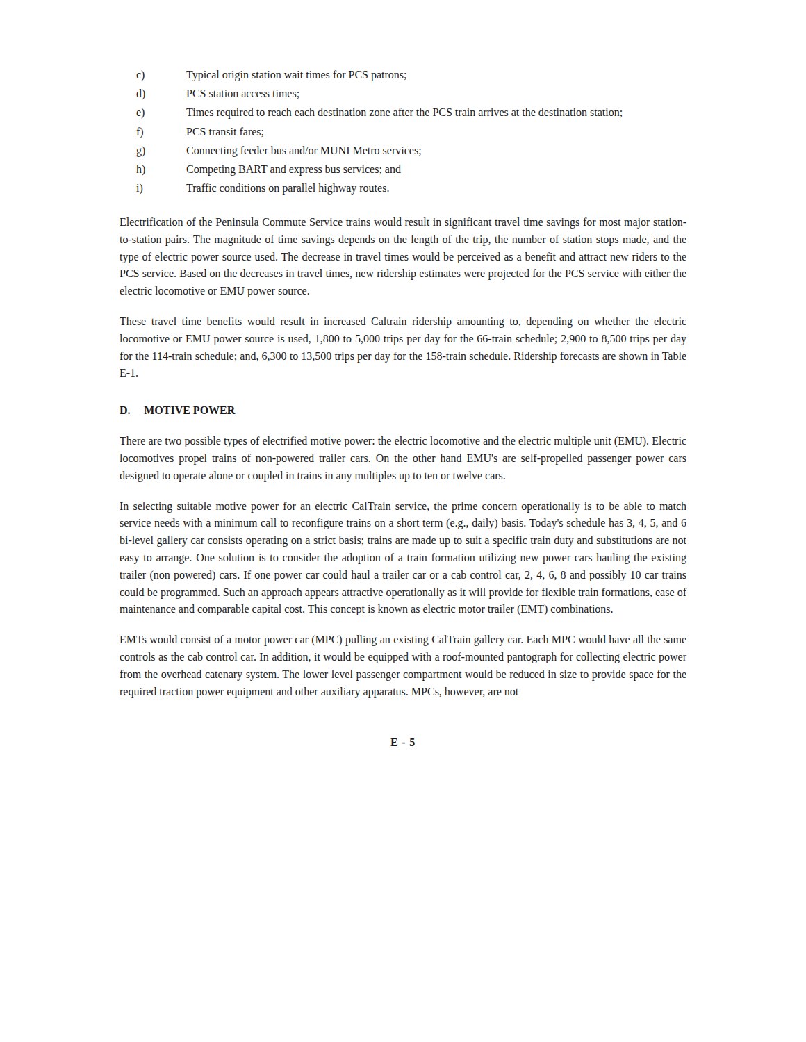c) Typical origin station wait times for PCS patrons;
d) PCS station access times;
e) Times required to reach each destination zone after the PCS train arrives at the destination station;
f) PCS transit fares;
g) Connecting feeder bus and/or MUNI Metro services;
h) Competing BART and express bus services; and
i) Traffic conditions on parallel highway routes.
Electrification of the Peninsula Commute Service trains would result in significant travel time savings for most major station-to-station pairs. The magnitude of time savings depends on the length of the trip, the number of station stops made, and the type of electric power source used. The decrease in travel times would be perceived as a benefit and attract new riders to the PCS service. Based on the decreases in travel times, new ridership estimates were projected for the PCS service with either the electric locomotive or EMU power source.
These travel time benefits would result in increased Caltrain ridership amounting to, depending on whether the electric locomotive or EMU power source is used, 1,800 to 5,000 trips per day for the 66-train schedule; 2,900 to 8,500 trips per day for the 114-train schedule; and, 6,300 to 13,500 trips per day for the 158-train schedule. Ridership forecasts are shown in Table E-1.
D. MOTIVE POWER
There are two possible types of electrified motive power: the electric locomotive and the electric multiple unit (EMU). Electric locomotives propel trains of non-powered trailer cars. On the other hand EMU's are self-propelled passenger power cars designed to operate alone or coupled in trains in any multiples up to ten or twelve cars.
In selecting suitable motive power for an electric CalTrain service, the prime concern operationally is to be able to match service needs with a minimum call to reconfigure trains on a short term (e.g., daily) basis. Today's schedule has 3, 4, 5, and 6 bi-level gallery car consists operating on a strict basis; trains are made up to suit a specific train duty and substitutions are not easy to arrange. One solution is to consider the adoption of a train formation utilizing new power cars hauling the existing trailer (non powered) cars. If one power car could haul a trailer car or a cab control car, 2, 4, 6, 8 and possibly 10 car trains could be programmed. Such an approach appears attractive operationally as it will provide for flexible train formations, ease of maintenance and comparable capital cost. This concept is known as electric motor trailer (EMT) combinations.
EMTs would consist of a motor power car (MPC) pulling an existing CalTrain gallery car. Each MPC would have all the same controls as the cab control car. In addition, it would be equipped with a roof-mounted pantograph for collecting electric power from the overhead catenary system. The lower level passenger compartment would be reduced in size to provide space for the required traction power equipment and other auxiliary apparatus. MPCs, however, are not
E - 5